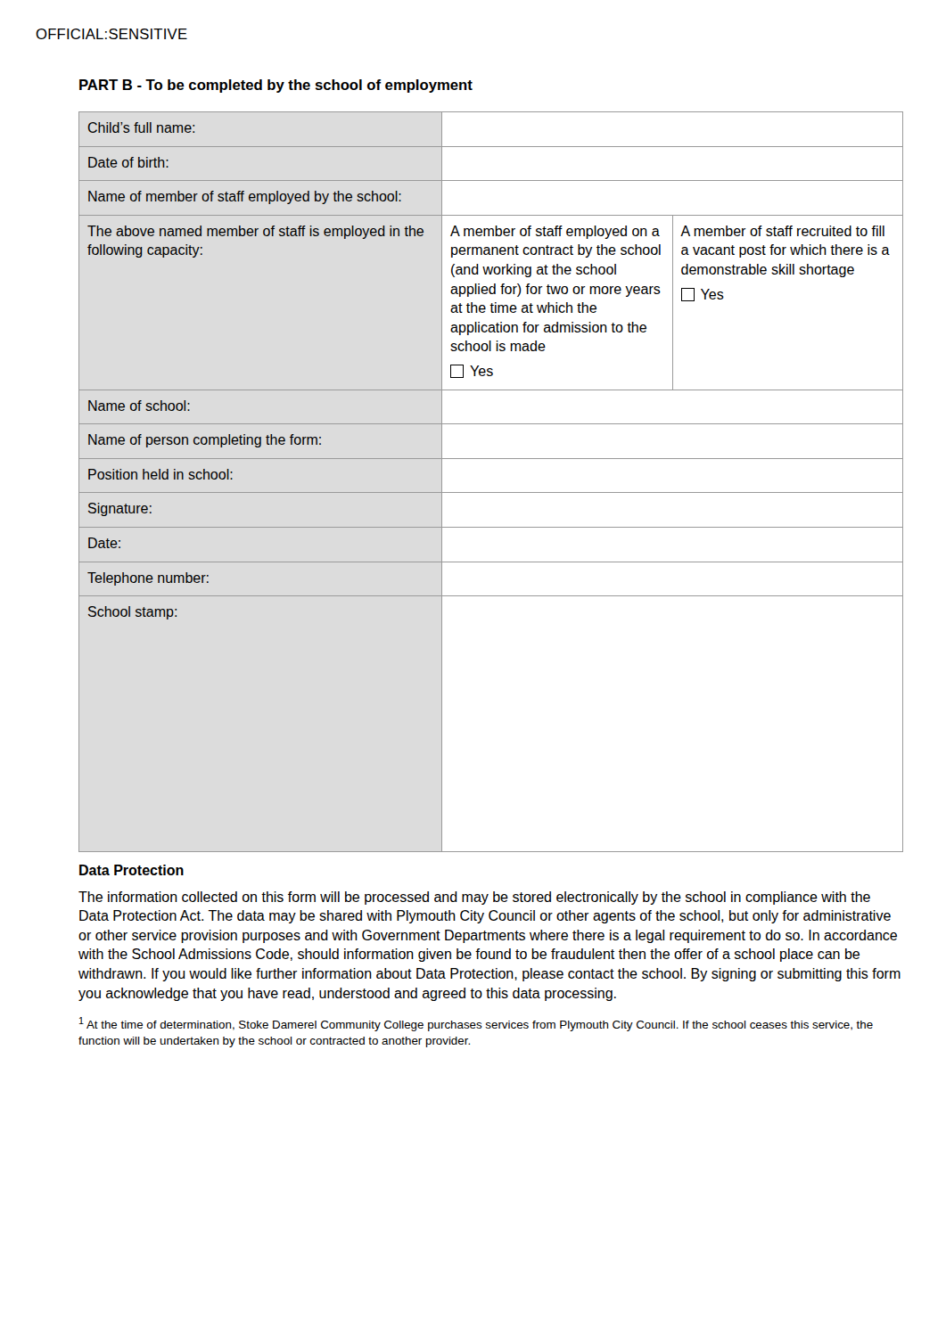OFFICIAL:SENSITIVE
PART B - To be completed by the school of employment
| Child’s full name: | |
| Date of birth: | |
| Name of member of staff employed by the school: | |
| The above named member of staff is employed in the following capacity: | A member of staff employed on a permanent contract by the school (and working at the school applied for) for two or more years at the time at which the application for admission to the school is made Yes | A member of staff recruited to fill a vacant post for which there is a demonstrable skill shortage Yes |
| Name of school: | |
| Name of person completing the form: | |
| Position held in school: | |
| Signature: | |
| Date: | |
| Telephone number: | |
| School stamp: | |
Data Protection
The information collected on this form will be processed and may be stored electronically by the school in compliance with the Data Protection Act. The data may be shared with Plymouth City Council or other agents of the school, but only for administrative or other service provision purposes and with Government Departments where there is a legal requirement to do so. In accordance with the School Admissions Code, should information given be found to be fraudulent then the offer of a school place can be withdrawn. If you would like further information about Data Protection, please contact the school. By signing or submitting this form you acknowledge that you have read, understood and agreed to this data processing.
1 At the time of determination, Stoke Damerel Community College purchases services from Plymouth City Council. If the school ceases this service, the function will be undertaken by the school or contracted to another provider.